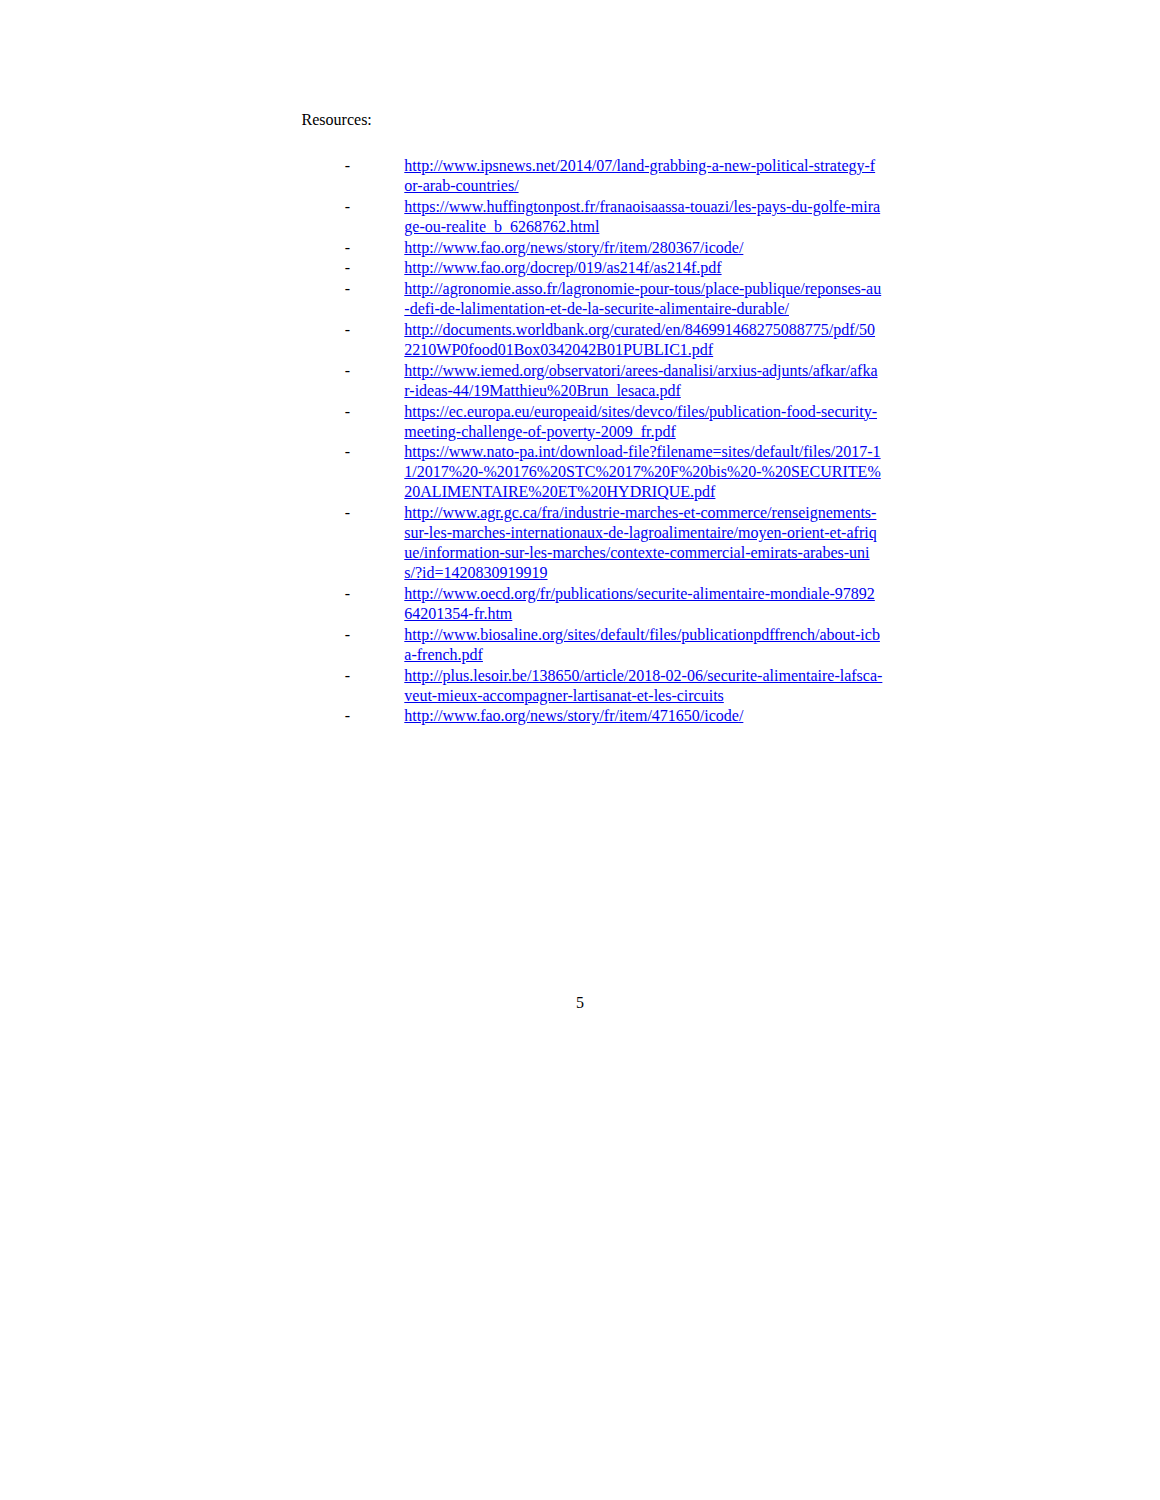Resources:
- http://www.ipsnews.net/2014/07/land-grabbing-a-new-political-strategy-for-arab-countries/
- https://www.huffingtonpost.fr/franaoisaassa-touazi/les-pays-du-golfe-mirage-ou-realite_b_6268762.html
- http://www.fao.org/news/story/fr/item/280367/icode/
- http://www.fao.org/docrep/019/as214f/as214f.pdf
- http://agronomie.asso.fr/lagronomie-pour-tous/place-publique/reponses-au-defi-de-lalimentation-et-de-la-securite-alimentaire-durable/
- http://documents.worldbank.org/curated/en/846991468275088775/pdf/502210WP0food01Box0342042B01PUBLIC1.pdf
- http://www.iemed.org/observatori/arees-danalisi/arxius-adjunts/afkar/afkar-ideas-44/19Matthieu%20Brun_lesaca.pdf
- https://ec.europa.eu/europeaid/sites/devco/files/publication-food-security-meeting-challenge-of-poverty-2009_fr.pdf
- https://www.nato-pa.int/download-file?filename=sites/default/files/2017-11/2017%20-%20176%20STC%2017%20F%20bis%20-%20SECURITE%20ALIMENTAIRE%20ET%20HYDRIQUE.pdf
- http://www.agr.gc.ca/fra/industrie-marches-et-commerce/renseignements-sur-les-marches-internationaux-de-lagroalimentaire/moyen-orient-et-afrique/information-sur-les-marches/contexte-commercial-emirats-arabes-unis/?id=1420830919919
- http://www.oecd.org/fr/publications/securite-alimentaire-mondiale-9789264201354-fr.htm
- http://www.biosaline.org/sites/default/files/publicationpdffrench/about-icba-french.pdf
- http://plus.lesoir.be/138650/article/2018-02-06/securite-alimentaire-lafsca-veut-mieux-accompagner-lartisanat-et-les-circuits
- http://www.fao.org/news/story/fr/item/471650/icode/
5